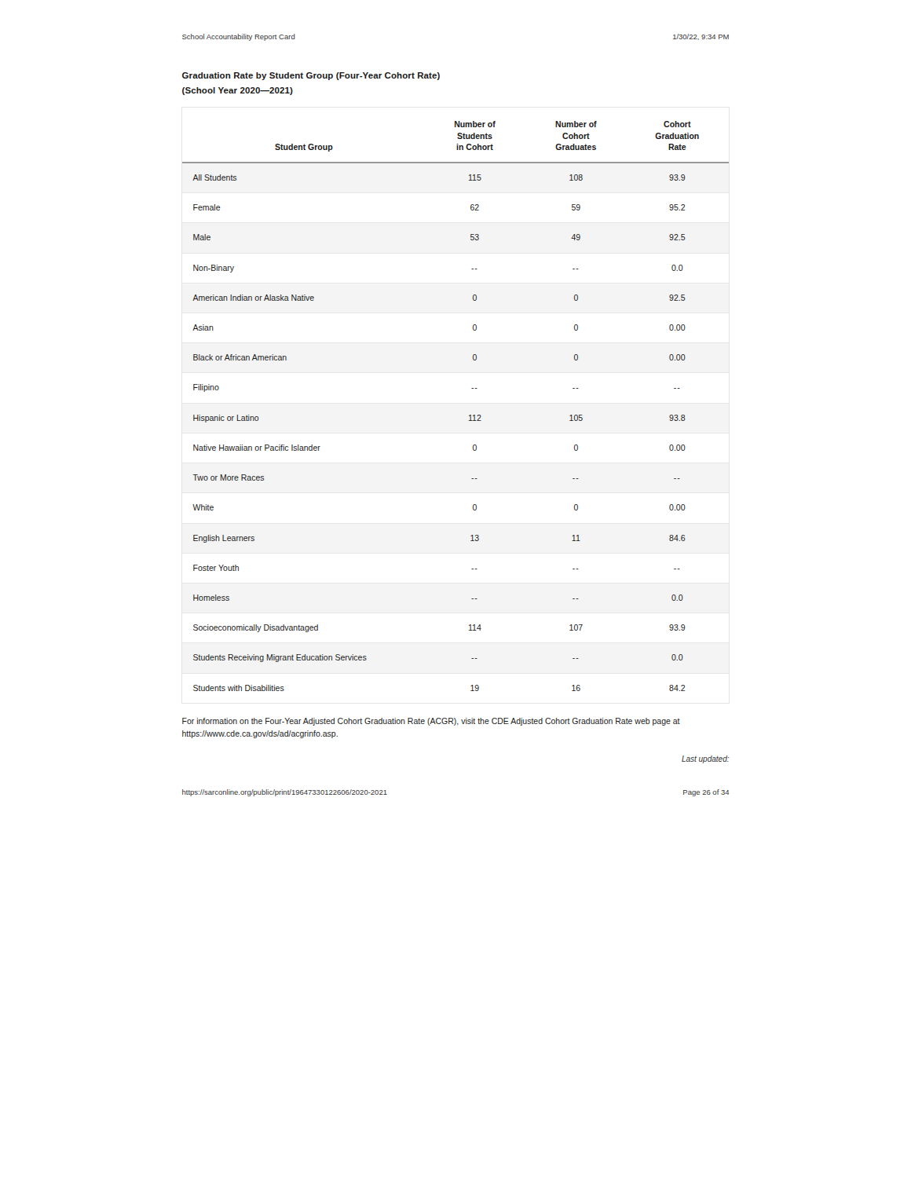School Accountability Report Card
1/30/22, 9:34 PM
Graduation Rate by Student Group (Four-Year Cohort Rate)
(School Year 2020—2021)
| Student Group | Number of Students in Cohort | Number of Cohort Graduates | Cohort Graduation Rate |
| --- | --- | --- | --- |
| All Students | 115 | 108 | 93.9 |
| Female | 62 | 59 | 95.2 |
| Male | 53 | 49 | 92.5 |
| Non-Binary | -- | -- | 0.0 |
| American Indian or Alaska Native | 0 | 0 | 92.5 |
| Asian | 0 | 0 | 0.00 |
| Black or African American | 0 | 0 | 0.00 |
| Filipino | -- | -- | -- |
| Hispanic or Latino | 112 | 105 | 93.8 |
| Native Hawaiian or Pacific Islander | 0 | 0 | 0.00 |
| Two or More Races | -- | -- | -- |
| White | 0 | 0 | 0.00 |
| English Learners | 13 | 11 | 84.6 |
| Foster Youth | -- | -- | -- |
| Homeless | -- | -- | 0.0 |
| Socioeconomically Disadvantaged | 114 | 107 | 93.9 |
| Students Receiving Migrant Education Services | -- | -- | 0.0 |
| Students with Disabilities | 19 | 16 | 84.2 |
For information on the Four-Year Adjusted Cohort Graduation Rate (ACGR), visit the CDE Adjusted Cohort Graduation Rate web page at https://www.cde.ca.gov/ds/ad/acgrinfo.asp.
Last updated:
https://sarconline.org/public/print/19647330122606/2020-2021
Page 26 of 34